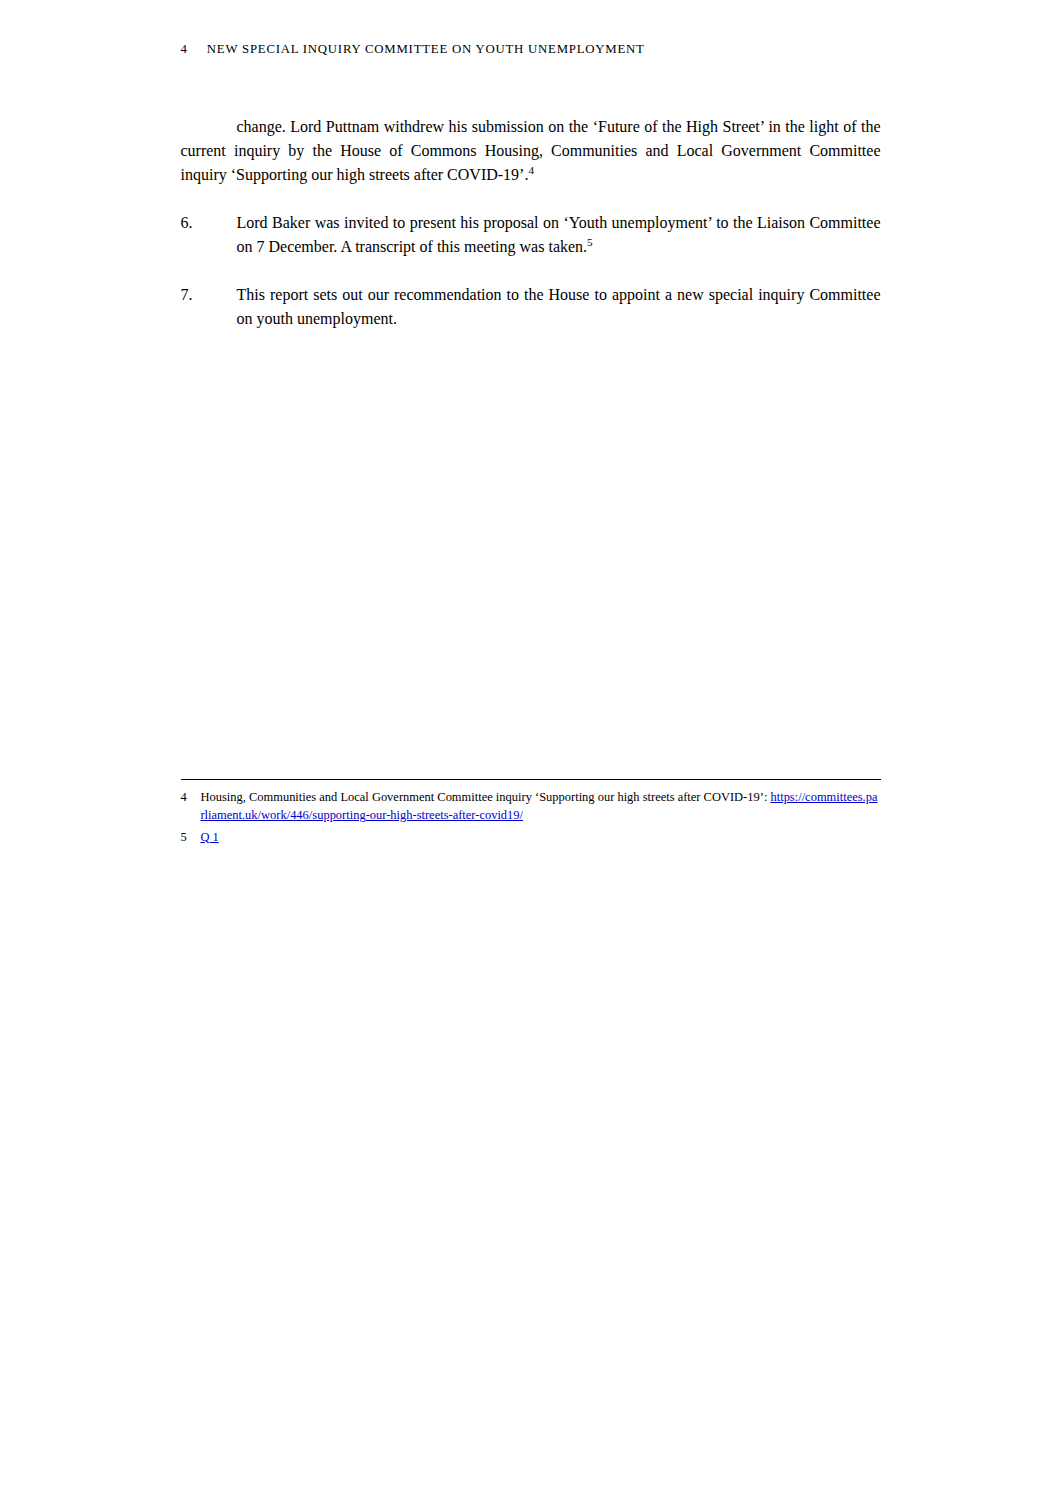4 NEW SPECIAL INQUIRY COMMITTEE ON YOUTH UNEMPLOYMENT
change. Lord Puttnam withdrew his submission on the ‘Future of the High Street’ in the light of the current inquiry by the House of Commons Housing, Communities and Local Government Committee inquiry ‘Supporting our high streets after COVID-19’.4
6. Lord Baker was invited to present his proposal on ‘Youth unemployment’ to the Liaison Committee on 7 December. A transcript of this meeting was taken.5
7. This report sets out our recommendation to the House to appoint a new special inquiry Committee on youth unemployment.
4 Housing, Communities and Local Government Committee inquiry ‘Supporting our high streets after COVID-19’: https://committees.parliament.uk/work/446/supporting-our-high-streets-after-covid19/
5 Q 1